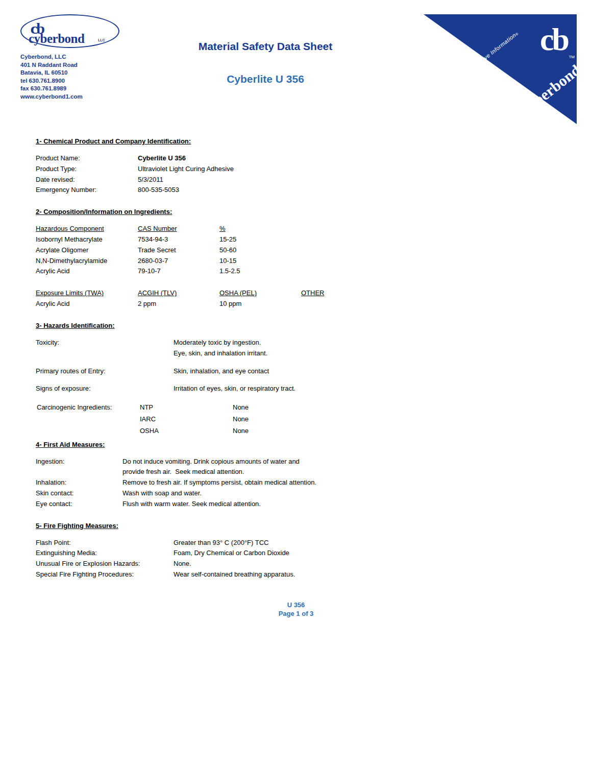cb cyberbond LLC
Cyberbond, LLC
401 N Raddant Road
Batavia, IL 60510
tel 630.761.8900
fax 630.761.8989
www.cyberbond1.com
The Power of Adhesive Information®
cb
Cyberbond
TM
Material Safety Data Sheet
Cyberlite U 356
1- Chemical Product and Company Identification:
| Product Name: | Cyberlite U 356 |
| Product Type: | Ultraviolet Light Curing Adhesive |
| Date revised: | 5/3/2011 |
| Emergency Number: | 800-535-5053 |
2- Composition/Information on Ingredients:
| Hazardous Component | CAS Number | % |
| --- | --- | --- |
| Isobornyl Methacrylate | 7534-94-3 | 15-25 |
| Acrylate Oligomer | Trade Secret | 50-60 |
| N,N-Dimethylacrylamide | 2680-03-7 | 10-15 |
| Acrylic Acid | 79-10-7 | 1.5-2.5 |
| Exposure Limits (TWA) | ACGIH (TLV) | OSHA (PEL) | OTHER |
| --- | --- | --- | --- |
| Acrylic Acid | 2 ppm | 10 ppm | |
3- Hazards Identification:
| Toxicity: | Moderately toxic by ingestion. |
| | Eye, skin, and inhalation irritant. |
| Primary routes of Entry: | Skin, inhalation, and eye contact |
| Signs of exposure: | Irritation of eyes, skin, or respiratory tract. |
| Carcinogenic Ingredients: | NTP | None |
| | IARC | None |
| | OSHA | None |
4- First Aid Measures:
| Ingestion: | Do not induce vomiting. Drink copious amounts of water and |
| | provide fresh air. Seek medical attention. |
| Inhalation: | Remove to fresh air. If symptoms persist, obtain medical attention. |
| Skin contact: | Wash with soap and water. |
| Eye contact: | Flush with warm water. Seek medical attention. |
5- Fire Fighting Measures:
| Flash Point: | Greater than 93° C (200°F) TCC |
| Extinguishing Media: | Foam, Dry Chemical or Carbon Dioxide |
| Unusual Fire or Explosion Hazards: | None. |
| Special Fire Fighting Procedures: | Wear self-contained breathing apparatus. |
U 356
Page 1 of 3